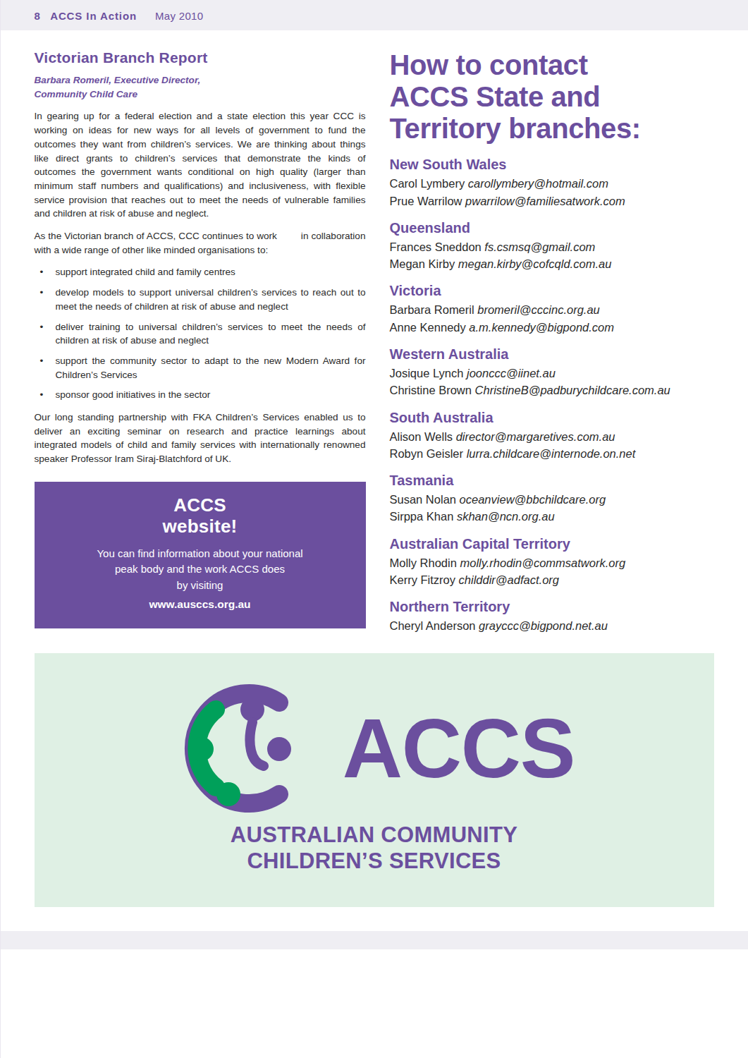8 ACCS In Action May 2010
Victorian Branch Report
Barbara Romeril, Executive Director,
Community Child Care
In gearing up for a federal election and a state election this year CCC is working on ideas for new ways for all levels of government to fund the outcomes they want from children’s services. We are thinking about things like direct grants to children’s services that demonstrate the kinds of outcomes the government wants conditional on high quality (larger than minimum staff numbers and qualifications) and inclusiveness, with flexible service provision that reaches out to meet the needs of vulnerable families and children at risk of abuse and neglect.
As the Victorian branch of ACCS, CCC continues to work in collaboration with a wide range of other like minded organisations to:
support integrated child and family centres
develop models to support universal children’s services to reach out to meet the needs of children at risk of abuse and neglect
deliver training to universal children’s services to meet the needs of children at risk of abuse and neglect
support the community sector to adapt to the new Modern Award for Children’s Services
sponsor good initiatives in the sector
Our long standing partnership with FKA Children’s Services enabled us to deliver an exciting seminar on research and practice learnings about integrated models of child and family services with internationally renowned speaker Professor Iram Siraj-Blatchford of UK.
ACCS
website!
You can find information about your national
peak body and the work ACCS does
by visiting
www.ausccs.org.au
How to contact
ACCS State and
Territory branches:
New South Wales
Carol Lymbery carollymbery@hotmail.com
Prue Warrilow pwarrilow@familiesatwork.com
Queensland
Frances Sneddon fs.csmsq@gmail.com
Megan Kirby megan.kirby@cofcqld.com.au
Victoria
Barbara Romeril bromeril@cccinc.org.au
Anne Kennedy a.m.kennedy@bigpond.com
Western Australia
Josique Lynch joonccc@iinet.au
Christine Brown ChristineB@padburychildcare.com.au
South Australia
Alison Wells director@margaretives.com.au
Robyn Geisler lurra.childcare@internode.on.net
Tasmania
Susan Nolan oceanview@bbchildcare.org
Sirppa Khan skhan@ncn.org.au
Australian Capital Territory
Molly Rhodin molly.rhodin@commsatwork.org
Kerry Fitzroy childdir@adfact.org
Northern Territory
Cheryl Anderson grayccc@bigpond.net.au
ACCS
AUSTRALIAN COMMUNITY
CHILDREN’S SERVICES